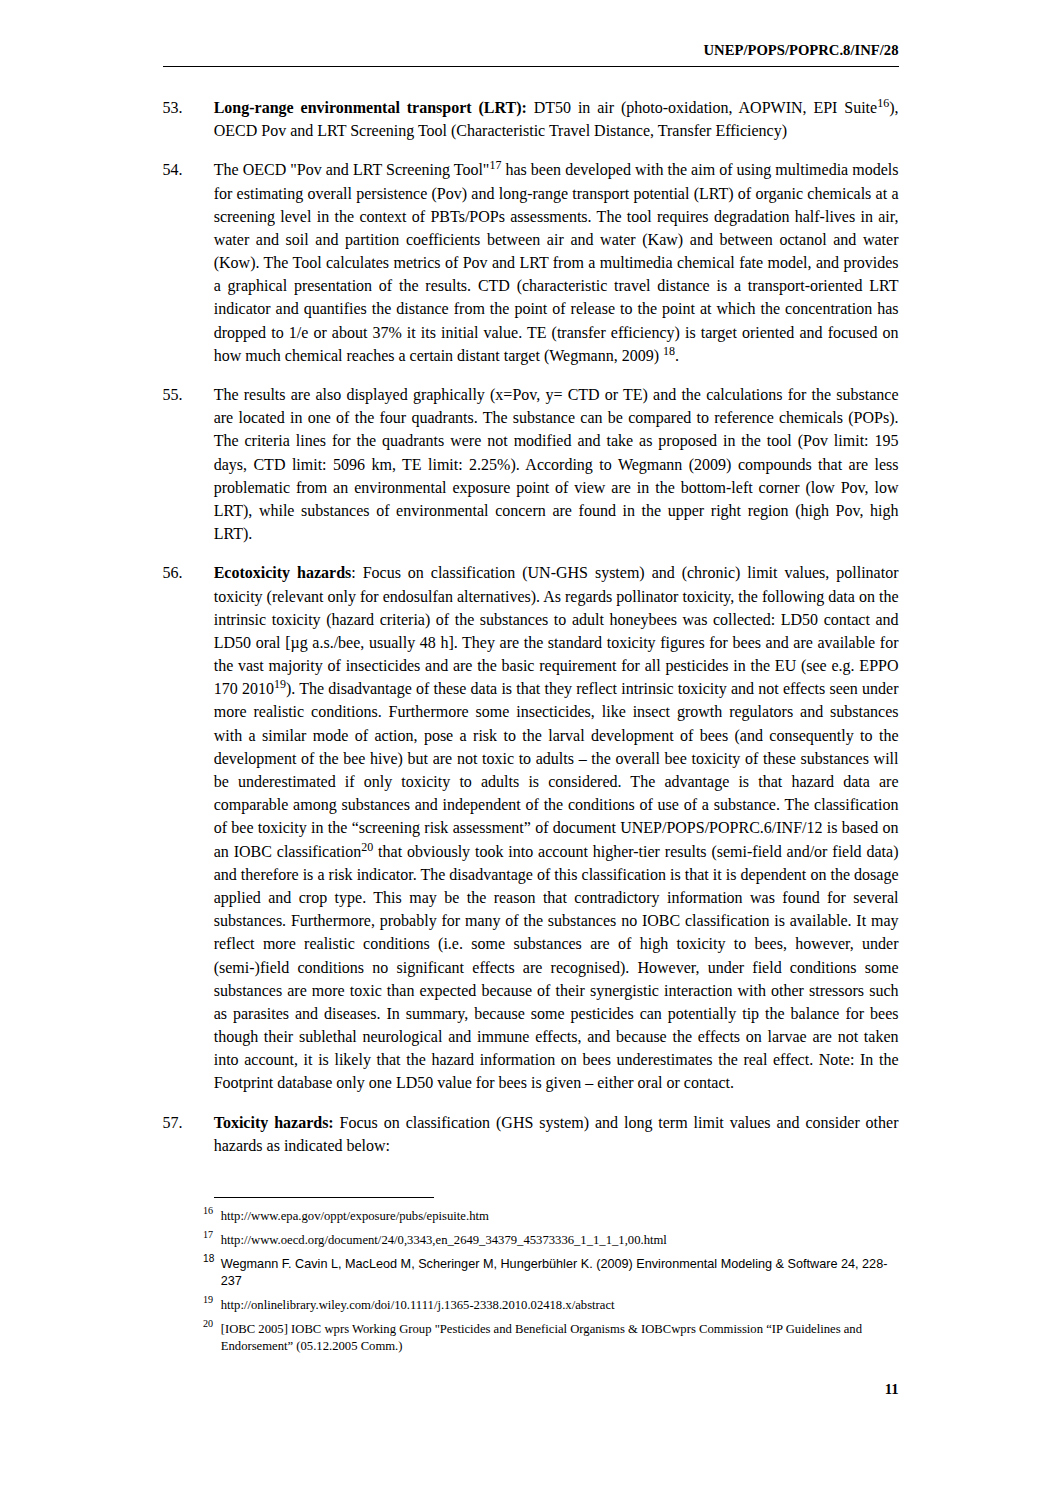UNEP/POPS/POPRC.8/INF/28
53. Long-range environmental transport (LRT): DT50 in air (photo-oxidation, AOPWIN, EPI Suite16), OECD Pov and LRT Screening Tool (Characteristic Travel Distance, Transfer Efficiency)
54. The OECD "Pov and LRT Screening Tool"17 has been developed with the aim of using multimedia models for estimating overall persistence (Pov) and long-range transport potential (LRT) of organic chemicals at a screening level in the context of PBTs/POPs assessments. The tool requires degradation half-lives in air, water and soil and partition coefficients between air and water (Kaw) and between octanol and water (Kow). The Tool calculates metrics of Pov and LRT from a multimedia chemical fate model, and provides a graphical presentation of the results. CTD (characteristic travel distance is a transport-oriented LRT indicator and quantifies the distance from the point of release to the point at which the concentration has dropped to 1/e or about 37% it its initial value. TE (transfer efficiency) is target oriented and focused on how much chemical reaches a certain distant target (Wegmann, 2009) 18.
55. The results are also displayed graphically (x=Pov, y= CTD or TE) and the calculations for the substance are located in one of the four quadrants. The substance can be compared to reference chemicals (POPs). The criteria lines for the quadrants were not modified and take as proposed in the tool (Pov limit: 195 days, CTD limit: 5096 km, TE limit: 2.25%). According to Wegmann (2009) compounds that are less problematic from an environmental exposure point of view are in the bottom-left corner (low Pov, low LRT), while substances of environmental concern are found in the upper right region (high Pov, high LRT).
56. Ecotoxicity hazards: Focus on classification (UN-GHS system) and (chronic) limit values, pollinator toxicity (relevant only for endosulfan alternatives). As regards pollinator toxicity, the following data on the intrinsic toxicity (hazard criteria) of the substances to adult honeybees was collected: LD50 contact and LD50 oral [µg a.s./bee, usually 48 h]. They are the standard toxicity figures for bees and are available for the vast majority of insecticides and are the basic requirement for all pesticides in the EU (see e.g. EPPO 170 201019). The disadvantage of these data is that they reflect intrinsic toxicity and not effects seen under more realistic conditions. Furthermore some insecticides, like insect growth regulators and substances with a similar mode of action, pose a risk to the larval development of bees (and consequently to the development of the bee hive) but are not toxic to adults – the overall bee toxicity of these substances will be underestimated if only toxicity to adults is considered. The advantage is that hazard data are comparable among substances and independent of the conditions of use of a substance. The classification of bee toxicity in the “screening risk assessment” of document UNEP/POPS/POPRC.6/INF/12 is based on an IOBC classification20 that obviously took into account higher-tier results (semi-field and/or field data) and therefore is a risk indicator. The disadvantage of this classification is that it is dependent on the dosage applied and crop type. This may be the reason that contradictory information was found for several substances. Furthermore, probably for many of the substances no IOBC classification is available. It may reflect more realistic conditions (i.e. some substances are of high toxicity to bees, however, under (semi-)field conditions no significant effects are recognised). However, under field conditions some substances are more toxic than expected because of their synergistic interaction with other stressors such as parasites and diseases. In summary, because some pesticides can potentially tip the balance for bees though their sublethal neurological and immune effects, and because the effects on larvae are not taken into account, it is likely that the hazard information on bees underestimates the real effect. Note: In the Footprint database only one LD50 value for bees is given – either oral or contact.
57. Toxicity hazards: Focus on classification (GHS system) and long term limit values and consider other hazards as indicated below:
http://www.epa.gov/oppt/exposure/pubs/episuite.htm
http://www.oecd.org/document/24/0,3343,en_2649_34379_45373336_1_1_1_1,00.html
Wegmann F. Cavin L, MacLeod M, Scheringer M, Hungerbühler K. (2009) Environmental Modeling & Software 24, 228-237
http://onlinelibrary.wiley.com/doi/10.1111/j.1365-2338.2010.02418.x/abstract
[IOBC 2005] IOBC wprs Working Group "Pesticides and Beneficial Organisms & IOBCwprs Commission “IP Guidelines and Endorsement” (05.12.2005 Comm.)
11